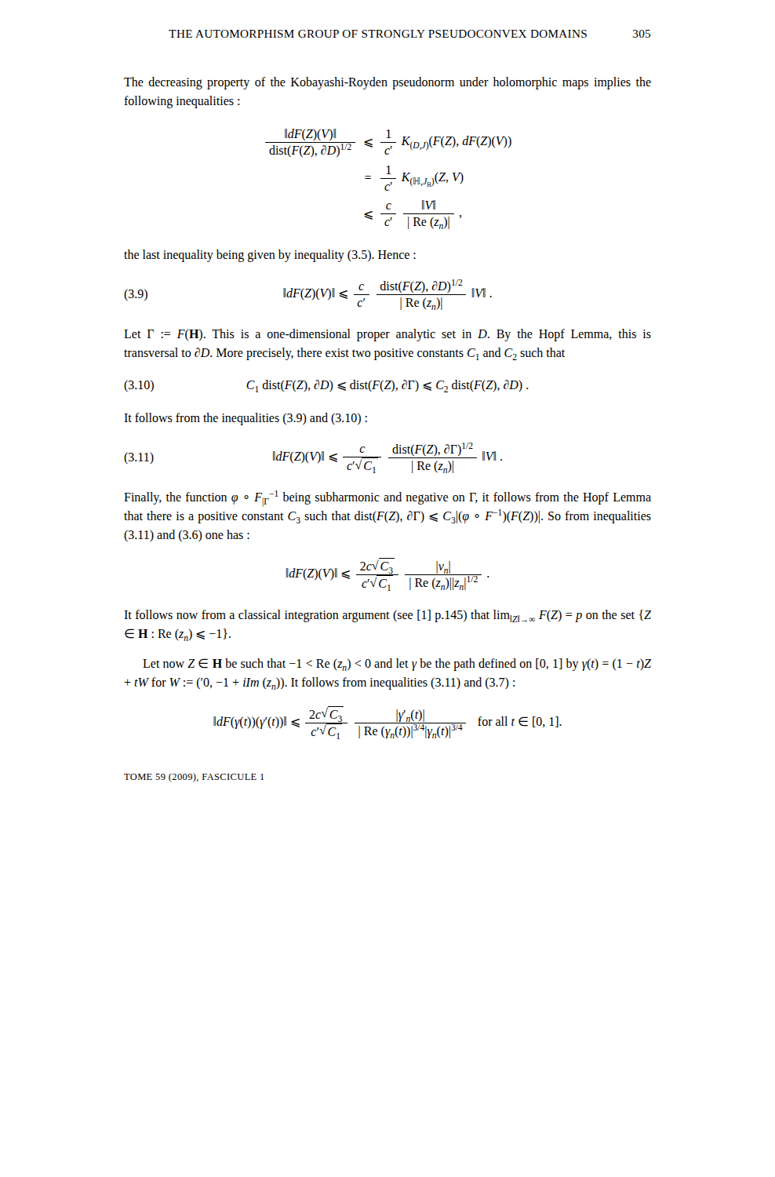THE AUTOMORPHISM GROUP OF STRONGLY PSEUDOCONVEX DOMAINS305
The decreasing property of the Kobayashi-Royden pseudonorm under holomorphic maps implies the following inequalities :
| ‖ dF ( Z )( V )‖ dist( F ( Z ), ∂ D ) 1/2 | ⩽ | 1 c ′ K ( D , J ) ( F ( Z ), dF ( Z )( V )) |
| | = | 1 c ′ K ( ℍ , J B ) ( Z , V ) |
| | ⩽ | c c ′ ‖ V ‖ / Re ( z n )/ , |
the last inequality being given by inequality (3.5). Hence :
(3.9)
‖dF(Z)(V)‖ ⩽ cc′ dist(F(Z), ∂D)1/2 | Re (zn)| ‖V‖ .
Let Γ := F(H). This is a one-dimensional proper analytic set in D. By the Hopf Lemma, this is transversal to ∂D. More precisely, there exist two positive constants C1 and C2 such that
(3.10)
C1 dist(F(Z), ∂D) ⩽ dist(F(Z), ∂Γ) ⩽ C2 dist(F(Z), ∂D) .
It follows from the inequalities (3.9) and (3.10) :
(3.11)
‖dF(Z)(V)‖ ⩽ c c′C1 dist(F(Z), ∂Γ)1/2 | Re (zn)| ‖V‖ .
Finally, the function φ ∘ F|Γ−1 being subharmonic and negative on Γ, it follows from the Hopf Lemma that there is a positive constant C3 such that dist(F(Z), ∂Γ) ⩽ C3|(φ ∘ F−1)(F(Z))|. So from inequalities (3.11) and (3.6) one has :
‖dF(Z)(V)‖ ⩽ 2cC3 c′C1 |vn| | Re (zn)||zn|1/2 .
It follows now from a classical integration argument (see [1] p.145) that lim‖Z‖→∞ F(Z) = p on the set {Z ∈ H : Re (zn) ⩽ −1}.
Let now Z ∈ H be such that −1 < Re (zn) < 0 and let γ be the path defined on [0, 1] by γ(t) = (1 − t)Z + tW for W := (′0, −1 + iIm (zn)). It follows from inequalities (3.11) and (3.7) :
‖dF(γ(t))(γ′(t))‖ ⩽ 2cC3 c′C1 |γ′n(t)| | Re (γn(t))|3/4|γn(t)|3/4 for all t ∈ [0, 1].
TOME 59 (2009), FASCICULE 1